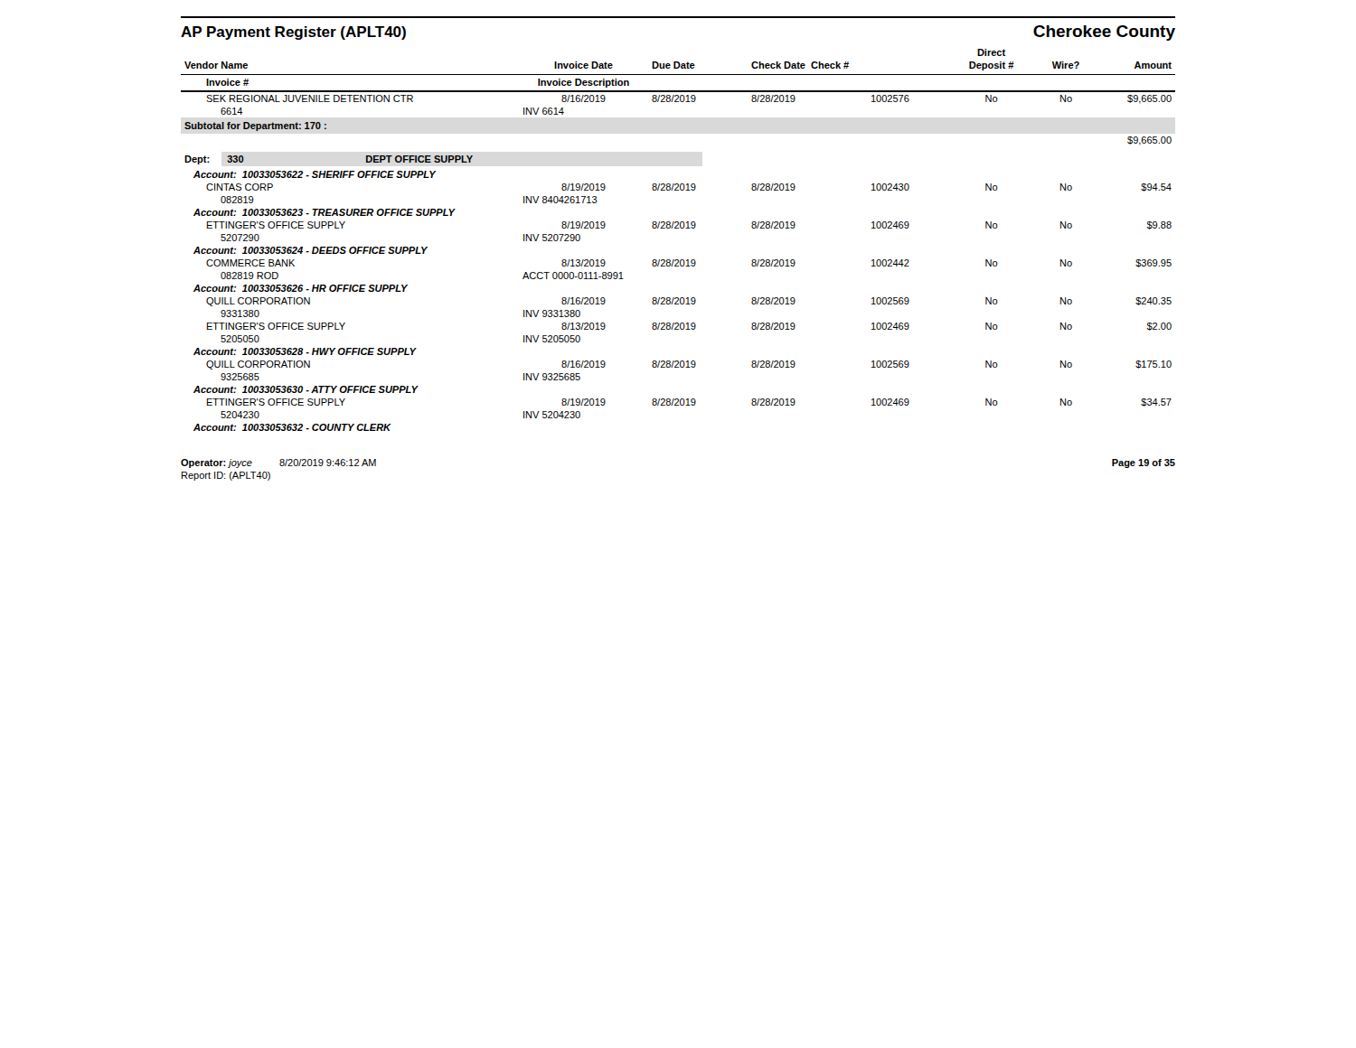AP Payment Register (APLT40)
Cherokee County
| Vendor Name | Invoice Date | Due Date | Check Date Check # | | Direct Deposit # | Wire? | Amount |
| Invoice # | Invoice Description | | | | | | |
| SEK REGIONAL JUVENILE DETENTION CTR | 8/16/2019 | 8/28/2019 | 8/28/2019 | 1002576 | No | No | $9,665.00 |
| 6614 | INV 6614 | | | | | | |
| Subtotal for Department: 170 : | |
| | $9,665.00 |
| Dept: 330 DEPT OFFICE SUPPLY |
| Account: 10033053622 - SHERIFF OFFICE SUPPLY |
| CINTAS CORP | 8/19/2019 | 8/28/2019 | 8/28/2019 | 1002430 | No | No | $94.54 |
| 082819 | INV 8404261713 | | | | | | |
| Account: 10033053623 - TREASURER OFFICE SUPPLY |
| ETTINGER'S OFFICE SUPPLY | 8/19/2019 | 8/28/2019 | 8/28/2019 | 1002469 | No | No | $9.88 |
| 5207290 | INV 5207290 | | | | | | |
| Account: 10033053624 - DEEDS OFFICE SUPPLY |
| COMMERCE BANK | 8/13/2019 | 8/28/2019 | 8/28/2019 | 1002442 | No | No | $369.95 |
| 082819 ROD | ACCT 0000-0111-8991 | | | | | | |
| Account: 10033053626 - HR OFFICE SUPPLY |
| QUILL CORPORATION | 8/16/2019 | 8/28/2019 | 8/28/2019 | 1002569 | No | No | $240.35 |
| 9331380 | INV 9331380 | | | | | | |
| ETTINGER'S OFFICE SUPPLY | 8/13/2019 | 8/28/2019 | 8/28/2019 | 1002469 | No | No | $2.00 |
| 5205050 | INV 5205050 | | | | | | |
| Account: 10033053628 - HWY OFFICE SUPPLY |
| QUILL CORPORATION | 8/16/2019 | 8/28/2019 | 8/28/2019 | 1002569 | No | No | $175.10 |
| 9325685 | INV 9325685 | | | | | | |
| Account: 10033053630 - ATTY OFFICE SUPPLY |
| ETTINGER'S OFFICE SUPPLY | 8/19/2019 | 8/28/2019 | 8/28/2019 | 1002469 | No | No | $34.57 |
| 5204230 | INV 5204230 | | | | | | |
| Account: 10033053632 - COUNTY CLERK |
Operator: joyce 8/20/2019 9:46:12 AM
Report ID: (APLT40)
Page 19 of 35